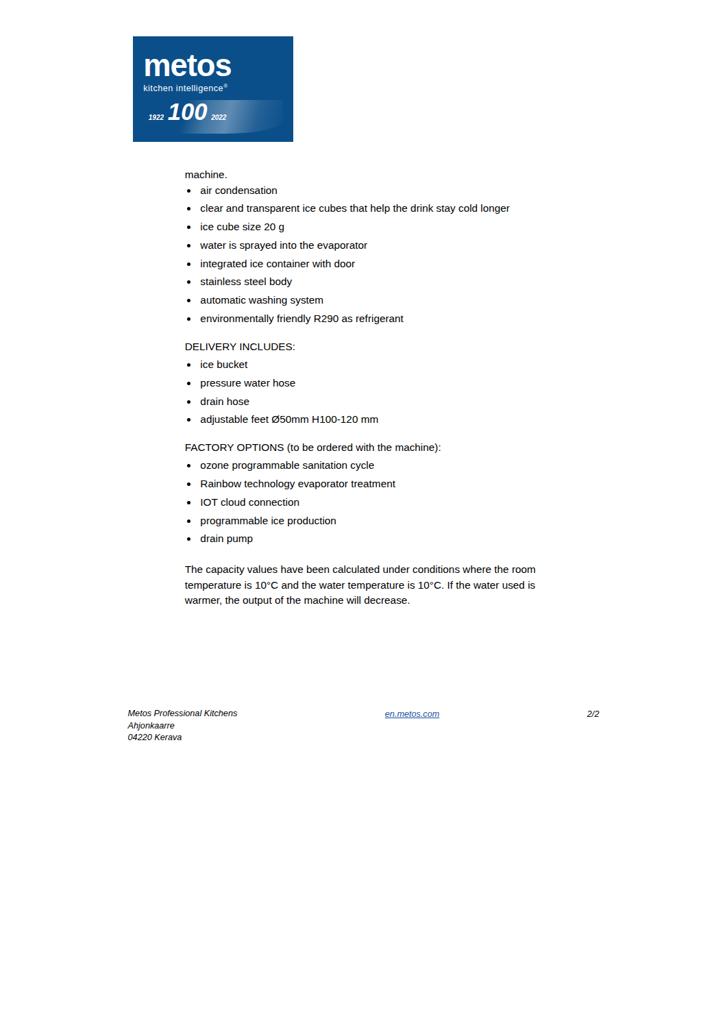metos
kitchen intelligence®
1922 100 2022
machine.
air condensation
clear and transparent ice cubes that help the drink stay cold longer
ice cube size 20 g
water is sprayed into the evaporator
integrated ice container with door
stainless steel body
automatic washing system
environmentally friendly R290 as refrigerant
DELIVERY INCLUDES:
ice bucket
pressure water hose
drain hose
adjustable feet Ø50mm H100-120 mm
FACTORY OPTIONS (to be ordered with the machine):
ozone programmable sanitation cycle
Rainbow technology evaporator treatment
IOT cloud connection
programmable ice production
drain pump
The capacity values have been calculated under conditions where the room temperature is 10°C and the water temperature is 10°C. If the water used is warmer, the output of the machine will decrease.
Metos Professional Kitchens
Ahjonkaarre
04220 Kerava
en.metos.com
2/2